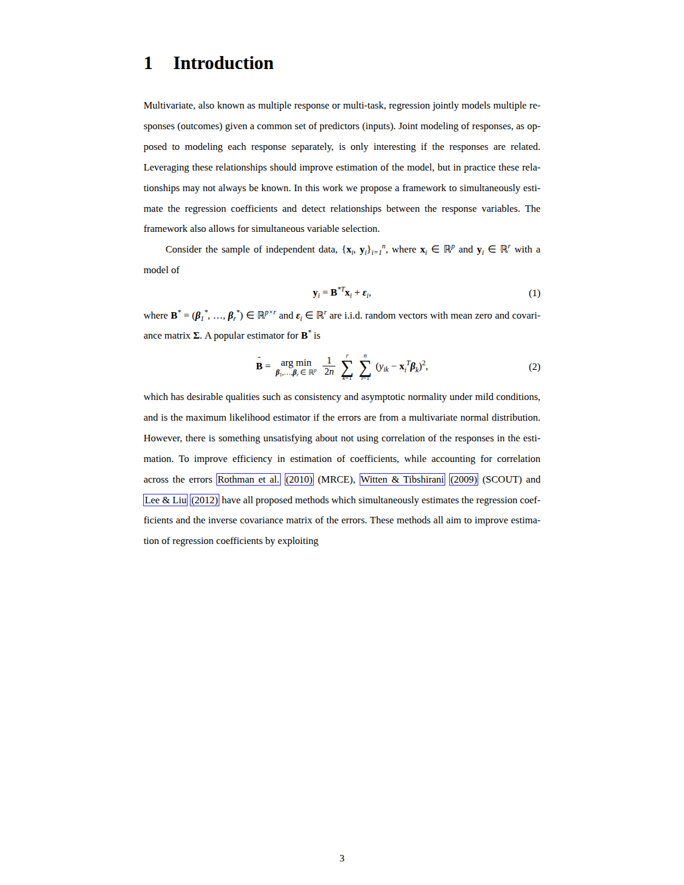1 Introduction
Multivariate, also known as multiple response or multi-task, regression jointly models multiple responses (outcomes) given a common set of predictors (inputs). Joint modeling of responses, as opposed to modeling each response separately, is only interesting if the responses are related. Leveraging these relationships should improve estimation of the model, but in practice these relationships may not always be known. In this work we propose a framework to simultaneously estimate the regression coefficients and detect relationships between the response variables. The framework also allows for simultaneous variable selection.
Consider the sample of independent data, {xi, yi}i=1n, where xi ∈ ℝp and yi ∈ ℝr with a model of
yi = B*Txi + εi, (1)
where B* = (β1*, …, βr*) ∈ ℝp×r and εi ∈ ℝr are i.i.d. random vectors with mean zero and covariance matrix Σ. A popular estimator for B* is
̂B = arg min β1,…,βr ∈ ℝp 12n r∑k=1 n∑i=1 (yik − xiTβk)2, (2)
which has desirable qualities such as consistency and asymptotic normality under mild conditions, and is the maximum likelihood estimator if the errors are from a multivariate normal distribution. However, there is something unsatisfying about not using correlation of the responses in the estimation. To improve efficiency in estimation of coefficients, while accounting for correlation across the errors Rothman et al. (2010) (MRCE), Witten & Tibshirani (2009) (SCOUT) and Lee & Liu (2012) have all proposed methods which simultaneously estimates the regression coefficients and the inverse covariance matrix of the errors. These methods all aim to improve estimation of regression coefficients by exploiting
3